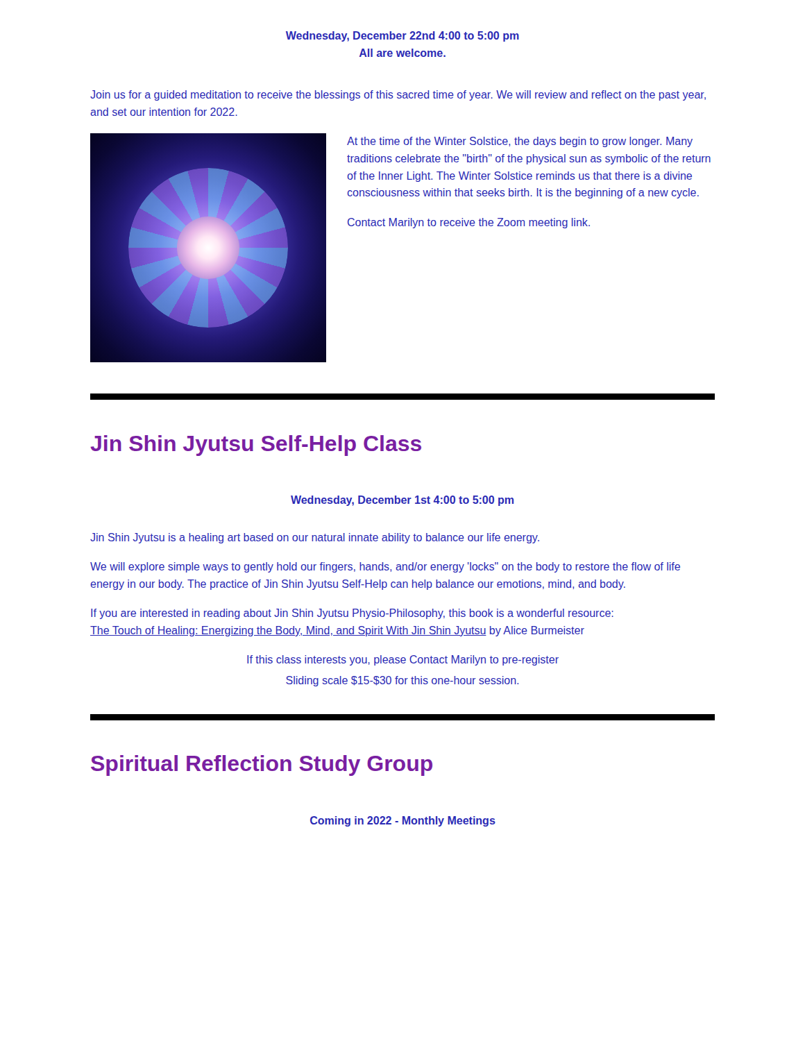Wednesday, December 22nd 4:00 to 5:00 pm
All are welcome.
Join us for a guided meditation to receive the blessings of this sacred time of year. We will review and reflect on the past year, and set our intention for 2022.
At the time of the Winter Solstice, the days begin to grow longer. Many traditions celebrate the "birth" of the physical sun as symbolic of the return of the Inner Light. The Winter Solstice reminds us that there is a divine consciousness within that seeks birth. It is the beginning of a new cycle.
Contact Marilyn to receive the Zoom meeting link.
Jin Shin Jyutsu Self-Help Class
Wednesday, December 1st 4:00 to 5:00 pm
Jin Shin Jyutsu is a healing art based on our natural innate ability to balance our life energy.
We will explore simple ways to gently hold our fingers, hands, and/or energy 'locks" on the body to restore the flow of life energy in our body. The practice of Jin Shin Jyutsu Self-Help can help balance our emotions, mind, and body.
If you are interested in reading about Jin Shin Jyutsu Physio-Philosophy, this book is a wonderful resource:
The Touch of Healing: Energizing the Body, Mind, and Spirit With Jin Shin Jyutsu by Alice Burmeister
If this class interests you, please Contact Marilyn to pre-register
Sliding scale $15-$30 for this one-hour session.
Spiritual Reflection Study Group
Coming in 2022 - Monthly Meetings